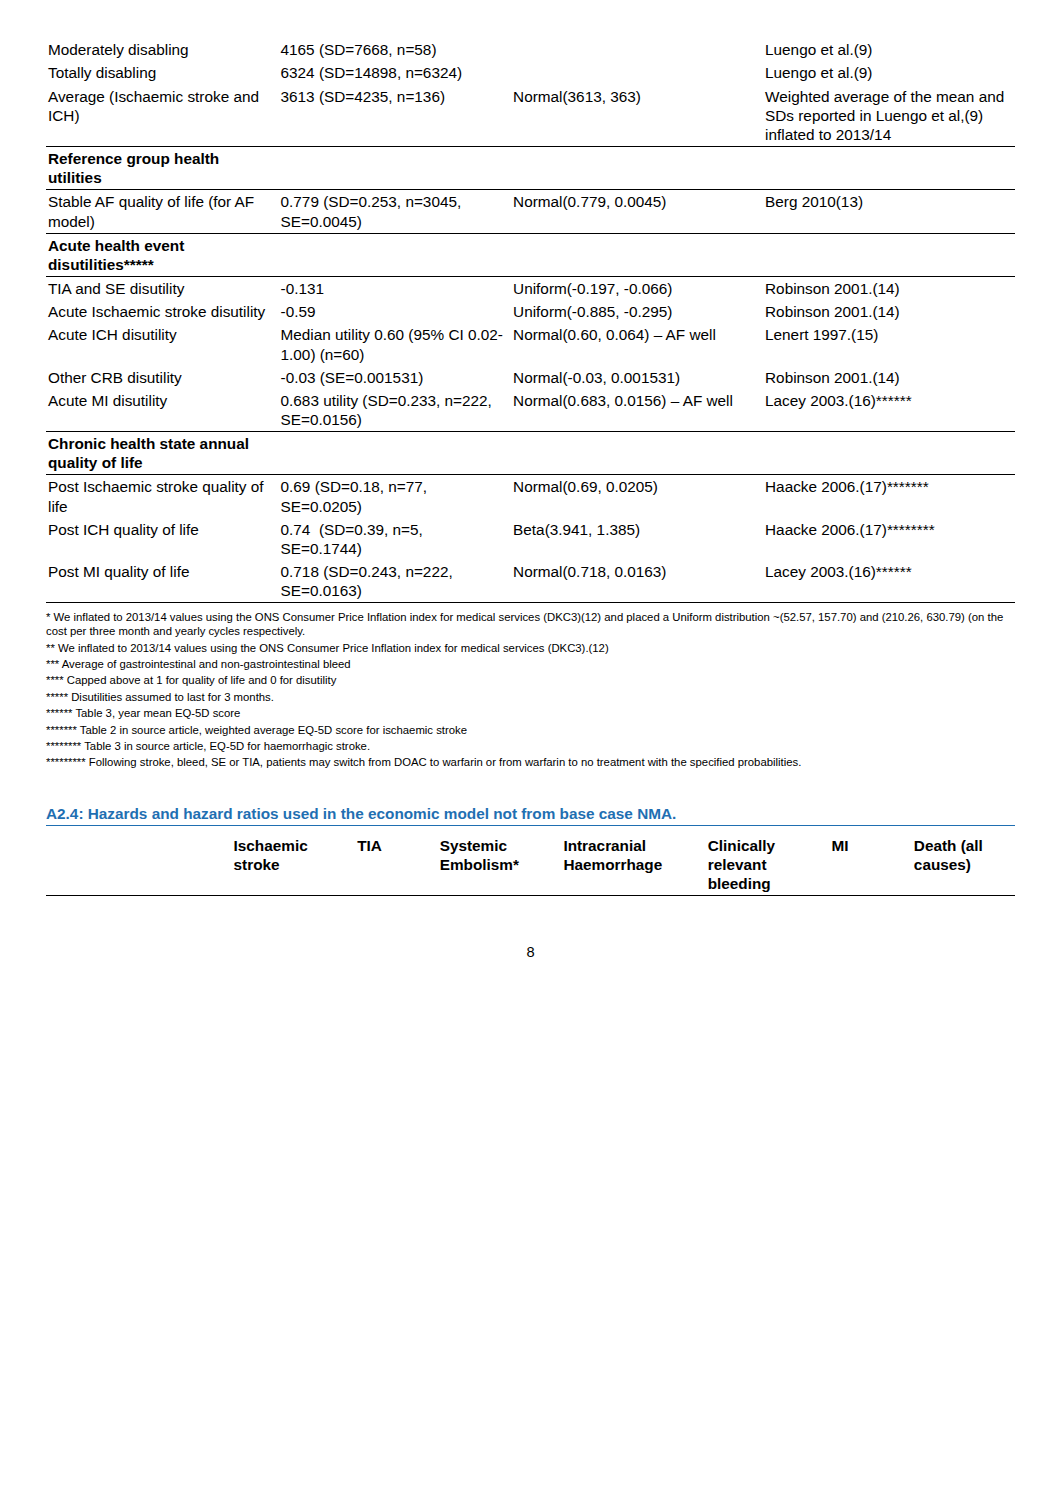| Moderately disabling | 4165 (SD=7668, n=58) | | Luengo et al.(9) |
| Totally disabling | 6324 (SD=14898, n=6324) | | Luengo et al.(9) |
| Average (Ischaemic stroke and ICH) | 3613 (SD=4235, n=136) | Normal(3613, 363) | Weighted average of the mean and SDs reported in Luengo et al,(9) inflated to 2013/14 |
| Reference group health utilities | | | |
| Stable AF quality of life (for AF model) | 0.779 (SD=0.253, n=3045, SE=0.0045) | Normal(0.779, 0.0045) | Berg 2010(13) |
| Acute health event disutilities***** | | | |
| TIA and SE disutility | -0.131 | Uniform(-0.197, -0.066) | Robinson 2001.(14) |
| Acute Ischaemic stroke disutility | -0.59 | Uniform(-0.885, -0.295) | Robinson 2001.(14) |
| Acute ICH disutility | Median utility 0.60 (95% CI 0.02-1.00) (n=60) | Normal(0.60, 0.064) – AF well | Lenert 1997.(15) |
| Other CRB disutility | -0.03 (SE=0.001531) | Normal(-0.03, 0.001531) | Robinson 2001.(14) |
| Acute MI disutility | 0.683 utility (SD=0.233, n=222, SE=0.0156) | Normal(0.683, 0.0156) – AF well | Lacey 2003.(16)****** |
| Chronic health state annual quality of life | | | |
| Post Ischaemic stroke quality of life | 0.69 (SD=0.18, n=77, SE=0.0205) | Normal(0.69, 0.0205) | Haacke 2006.(17)******* |
| Post ICH quality of life | 0.74 (SD=0.39, n=5, SE=0.1744) | Beta(3.941, 1.385) | Haacke 2006.(17)******** |
| Post MI quality of life | 0.718 (SD=0.243, n=222, SE=0.0163) | Normal(0.718, 0.0163) | Lacey 2003.(16)****** |
* We inflated to 2013/14 values using the ONS Consumer Price Inflation index for medical services (DKC3)(12) and placed a Uniform distribution ~(52.57, 157.70) and (210.26, 630.79) (on the cost per three month and yearly cycles respectively.
** We inflated to 2013/14 values using the ONS Consumer Price Inflation index for medical services (DKC3).(12)
*** Average of gastrointestinal and non-gastrointestinal bleed
**** Capped above at 1 for quality of life and 0 for disutility
***** Disutilities assumed to last for 3 months.
****** Table 3, year mean EQ-5D score
******* Table 2 in source article, weighted average EQ-5D score for ischaemic stroke
******** Table 3 in source article, EQ-5D for haemorrhagic stroke.
********* Following stroke, bleed, SE or TIA, patients may switch from DOAC to warfarin or from warfarin to no treatment with the specified probabilities.
A2.4: Hazards and hazard ratios used in the economic model not from base case NMA.
| | Ischaemic stroke | TIA | Systemic Embolism* | Intracranial Haemorrhage | Clinically relevant bleeding | MI | Death (all causes) |
8